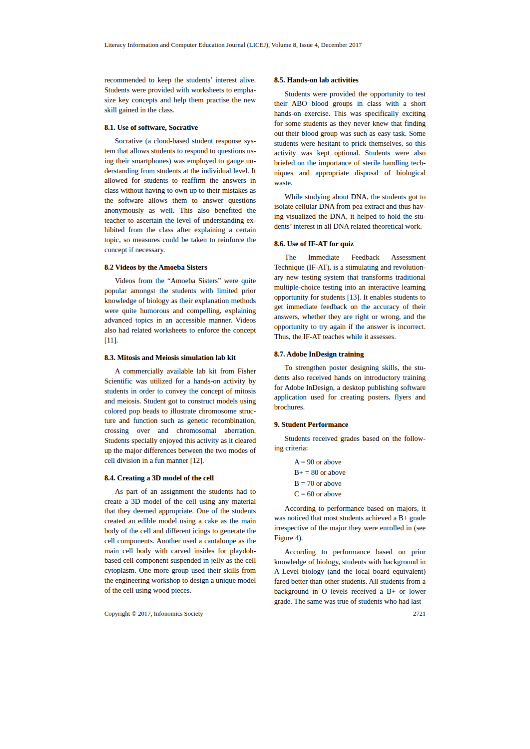Literacy Information and Computer Education Journal (LICEJ), Volume 8, Issue 4, December 2017
recommended to keep the students’ interest alive. Students were provided with worksheets to emphasize key concepts and help them practise the new skill gained in the class.
8.1. Use of software, Socrative
Socrative (a cloud-based student response system that allows students to respond to questions using their smartphones) was employed to gauge understanding from students at the individual level. It allowed for students to reaffirm the answers in class without having to own up to their mistakes as the software allows them to answer questions anonymously as well. This also benefited the teacher to ascertain the level of understanding exhibited from the class after explaining a certain topic, so measures could be taken to reinforce the concept if necessary.
8.2 Videos by the Amoeba Sisters
Videos from the “Amoeba Sisters” were quite popular amongst the students with limited prior knowledge of biology as their explanation methods were quite humorous and compelling, explaining advanced topics in an accessible manner. Videos also had related worksheets to enforce the concept [11].
8.3. Mitosis and Meiosis simulation lab kit
A commercially available lab kit from Fisher Scientific was utilized for a hands-on activity by students in order to convey the concept of mitosis and meiosis. Student got to construct models using colored pop beads to illustrate chromosome structure and function such as genetic recombination, crossing over and chromosomal aberration. Students specially enjoyed this activity as it cleared up the major differences between the two modes of cell division in a fun manner [12].
8.4. Creating a 3D model of the cell
As part of an assignment the students had to create a 3D model of the cell using any material that they deemed appropriate. One of the students created an edible model using a cake as the main body of the cell and different icings to generate the cell components. Another used a cantaloupe as the main cell body with carved insides for playdoh-based cell component suspended in jelly as the cell cytoplasm. One more group used their skills from the engineering workshop to design a unique model of the cell using wood pieces.
8.5. Hands-on lab activities
Students were provided the opportunity to test their ABO blood groups in class with a short hands-on exercise. This was specifically exciting for some students as they never knew that finding out their blood group was such as easy task. Some students were hesitant to prick themselves, so this activity was kept optional. Students were also briefed on the importance of sterile handling techniques and appropriate disposal of biological waste.
While studying about DNA, the students got to isolate cellular DNA from pea extract and thus having visualized the DNA, it helped to hold the students’ interest in all DNA related theoretical work.
8.6. Use of IF-AT for quiz
The Immediate Feedback Assessment Technique (IF-AT), is a stimulating and revolutionary new testing system that transforms traditional multiple-choice testing into an interactive learning opportunity for students [13]. It enables students to get immediate feedback on the accuracy of their answers, whether they are right or wrong, and the opportunity to try again if the answer is incorrect. Thus, the IF-AT teaches while it assesses.
8.7. Adobe InDesign training
To strengthen poster designing skills, the students also received hands on introductory training for Adobe InDesign, a desktop publishing software application used for creating posters, flyers and brochures.
9. Student Performance
Students received grades based on the following criteria:
A = 90 or above
B+ = 80 or above
B = 70 or above
C = 60 or above
According to performance based on majors, it was noticed that most students achieved a B+ grade irrespective of the major they were enrolled in (see Figure 4).
According to performance based on prior knowledge of biology, students with background in A Level biology (and the local board equivalent) fared better than other students. All students from a background in O levels received a B+ or lower grade. The same was true of students who had last
Copyright © 2017, Infonomics Society 2721